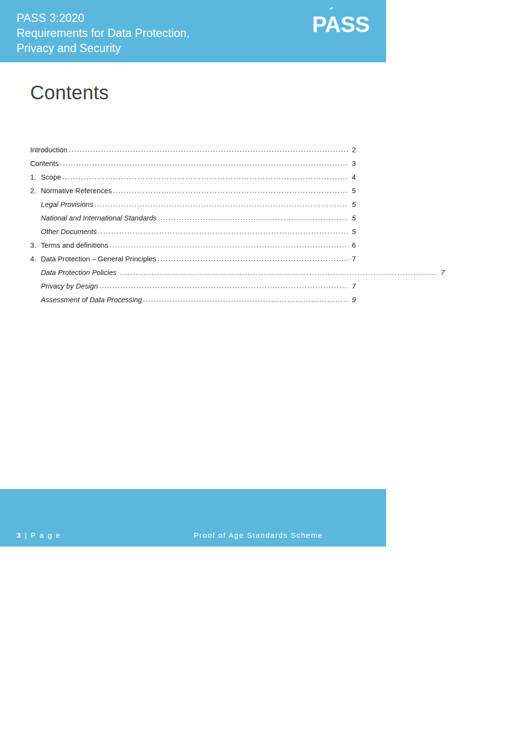PASS 3:2020
Requirements for Data Protection,
Privacy and Security
PASS
Contents
Introduction ........................................................................................................................................... 2
Contents ............................................................................................................................................... 3
1. Scope ................................................................................................................................................. 4
2. Normative References ....................................................................................................................... 5
Legal Provisions .................................................................................................................................. 5
National and International Standards ................................................................................................. 5
Other Documents ................................................................................................................................ 5
3. Terms and definitions ....................................................................................................................... 6
4. Data Protection – General Principles ......................................................................................... 7
Data Protection Policies ....................................................................................................................... 7
Privacy by Design ............................................................................................................................... 7
Assessment of Data Processing ......................................................................................................... 9
3 | P a g e
Proof of Age Standards Scheme